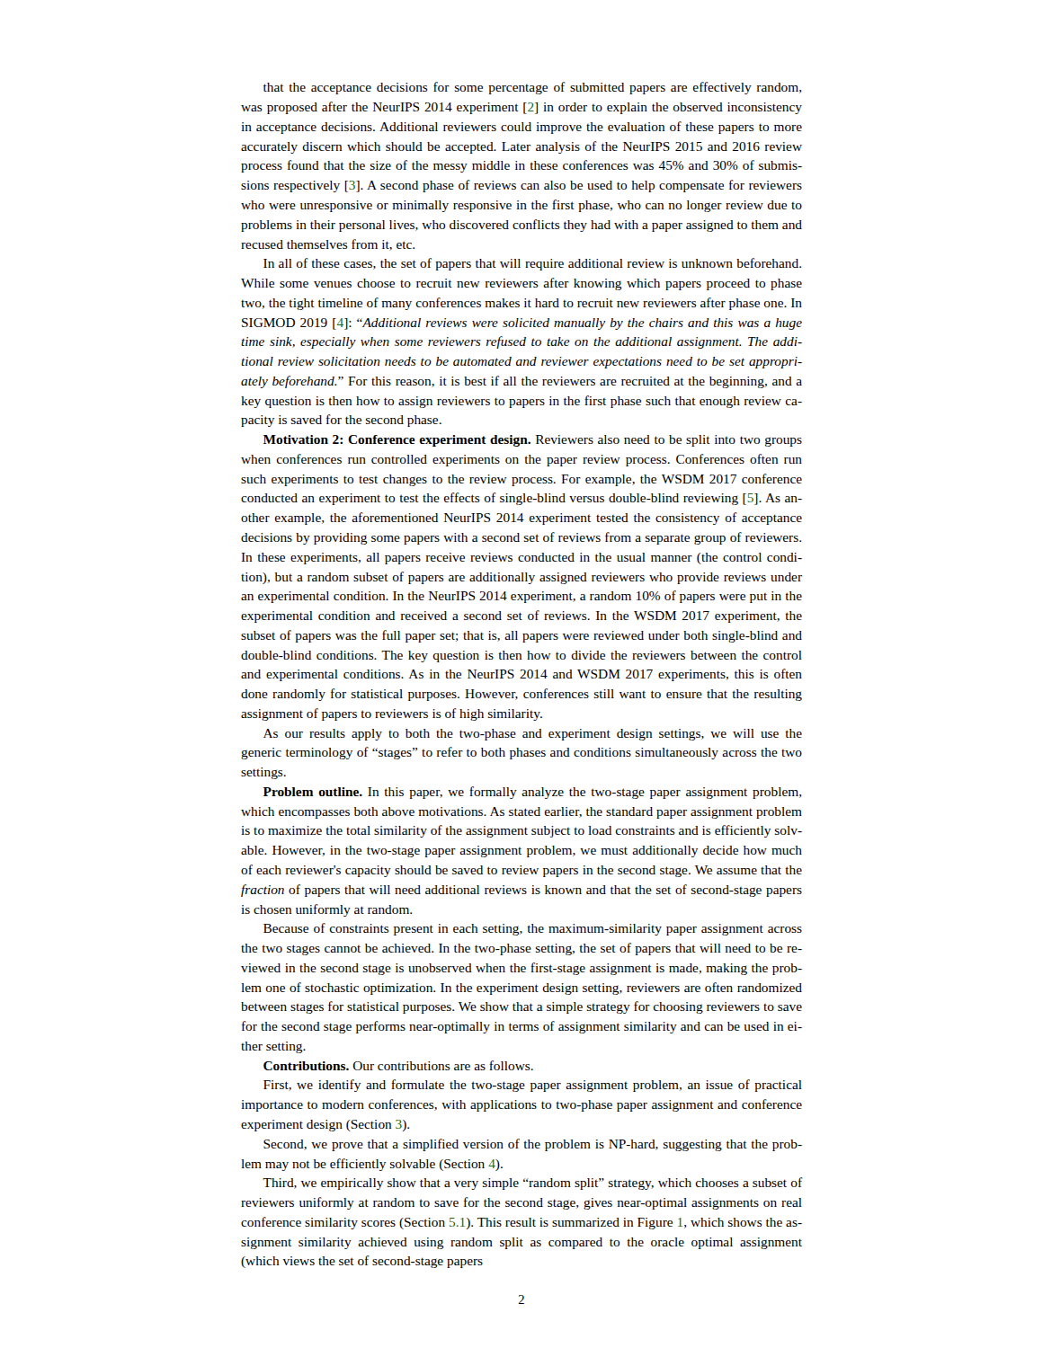that the acceptance decisions for some percentage of submitted papers are effectively random, was proposed after the NeurIPS 2014 experiment [2] in order to explain the observed inconsistency in acceptance decisions. Additional reviewers could improve the evaluation of these papers to more accurately discern which should be accepted. Later analysis of the NeurIPS 2015 and 2016 review process found that the size of the messy middle in these conferences was 45% and 30% of submissions respectively [3]. A second phase of reviews can also be used to help compensate for reviewers who were unresponsive or minimally responsive in the first phase, who can no longer review due to problems in their personal lives, who discovered conflicts they had with a paper assigned to them and recused themselves from it, etc.
In all of these cases, the set of papers that will require additional review is unknown beforehand. While some venues choose to recruit new reviewers after knowing which papers proceed to phase two, the tight timeline of many conferences makes it hard to recruit new reviewers after phase one. In SIGMOD 2019 [4]: “Additional reviews were solicited manually by the chairs and this was a huge time sink, especially when some reviewers refused to take on the additional assignment. The additional review solicitation needs to be automated and reviewer expectations need to be set appropriately beforehand.” For this reason, it is best if all the reviewers are recruited at the beginning, and a key question is then how to assign reviewers to papers in the first phase such that enough review capacity is saved for the second phase.
Motivation 2: Conference experiment design. Reviewers also need to be split into two groups when conferences run controlled experiments on the paper review process. Conferences often run such experiments to test changes to the review process. For example, the WSDM 2017 conference conducted an experiment to test the effects of single-blind versus double-blind reviewing [5]. As another example, the aforementioned NeurIPS 2014 experiment tested the consistency of acceptance decisions by providing some papers with a second set of reviews from a separate group of reviewers. In these experiments, all papers receive reviews conducted in the usual manner (the control condition), but a random subset of papers are additionally assigned reviewers who provide reviews under an experimental condition. In the NeurIPS 2014 experiment, a random 10% of papers were put in the experimental condition and received a second set of reviews. In the WSDM 2017 experiment, the subset of papers was the full paper set; that is, all papers were reviewed under both single-blind and double-blind conditions. The key question is then how to divide the reviewers between the control and experimental conditions. As in the NeurIPS 2014 and WSDM 2017 experiments, this is often done randomly for statistical purposes. However, conferences still want to ensure that the resulting assignment of papers to reviewers is of high similarity.
As our results apply to both the two-phase and experiment design settings, we will use the generic terminology of “stages” to refer to both phases and conditions simultaneously across the two settings.
Problem outline. In this paper, we formally analyze the two-stage paper assignment problem, which encompasses both above motivations. As stated earlier, the standard paper assignment problem is to maximize the total similarity of the assignment subject to load constraints and is efficiently solvable. However, in the two-stage paper assignment problem, we must additionally decide how much of each reviewer's capacity should be saved to review papers in the second stage. We assume that the fraction of papers that will need additional reviews is known and that the set of second-stage papers is chosen uniformly at random.
Because of constraints present in each setting, the maximum-similarity paper assignment across the two stages cannot be achieved. In the two-phase setting, the set of papers that will need to be reviewed in the second stage is unobserved when the first-stage assignment is made, making the problem one of stochastic optimization. In the experiment design setting, reviewers are often randomized between stages for statistical purposes. We show that a simple strategy for choosing reviewers to save for the second stage performs near-optimally in terms of assignment similarity and can be used in either setting.
Contributions. Our contributions are as follows.
First, we identify and formulate the two-stage paper assignment problem, an issue of practical importance to modern conferences, with applications to two-phase paper assignment and conference experiment design (Section 3).
Second, we prove that a simplified version of the problem is NP-hard, suggesting that the problem may not be efficiently solvable (Section 4).
Third, we empirically show that a very simple “random split” strategy, which chooses a subset of reviewers uniformly at random to save for the second stage, gives near-optimal assignments on real conference similarity scores (Section 5.1). This result is summarized in Figure 1, which shows the assignment similarity achieved using random split as compared to the oracle optimal assignment (which views the set of second-stage papers
2